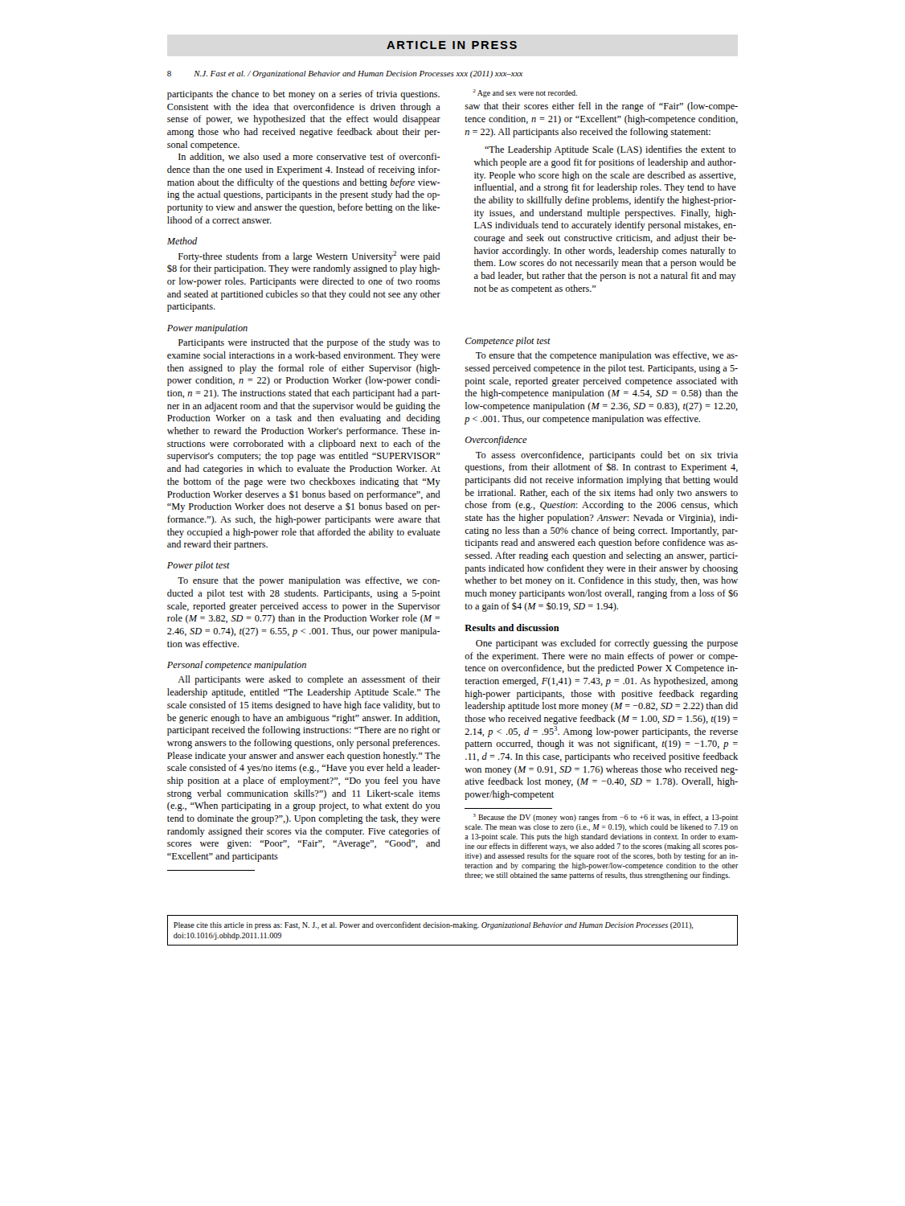ARTICLE IN PRESS
8 N.J. Fast et al. / Organizational Behavior and Human Decision Processes xxx (2011) xxx–xxx
participants the chance to bet money on a series of trivia questions. Consistent with the idea that overconfidence is driven through a sense of power, we hypothesized that the effect would disappear among those who had received negative feedback about their personal competence.
In addition, we also used a more conservative test of overconfidence than the one used in Experiment 4. Instead of receiving information about the difficulty of the questions and betting before viewing the actual questions, participants in the present study had the opportunity to view and answer the question, before betting on the likelihood of a correct answer.
Method
Forty-three students from a large Western University2 were paid $8 for their participation. They were randomly assigned to play high- or low-power roles. Participants were directed to one of two rooms and seated at partitioned cubicles so that they could not see any other participants.
Power manipulation
Participants were instructed that the purpose of the study was to examine social interactions in a work-based environment. They were then assigned to play the formal role of either Supervisor (high-power condition, n = 22) or Production Worker (low-power condition, n = 21). The instructions stated that each participant had a partner in an adjacent room and that the supervisor would be guiding the Production Worker on a task and then evaluating and deciding whether to reward the Production Worker's performance. These instructions were corroborated with a clipboard next to each of the supervisor's computers; the top page was entitled “SUPERVISOR” and had categories in which to evaluate the Production Worker. At the bottom of the page were two checkboxes indicating that “My Production Worker deserves a $1 bonus based on performance”, and “My Production Worker does not deserve a $1 bonus based on performance.”). As such, the high-power participants were aware that they occupied a high-power role that afforded the ability to evaluate and reward their partners.
Power pilot test
To ensure that the power manipulation was effective, we conducted a pilot test with 28 students. Participants, using a 5-point scale, reported greater perceived access to power in the Supervisor role (M = 3.82, SD = 0.77) than in the Production Worker role (M = 2.46, SD = 0.74), t(27) = 6.55, p < .001. Thus, our power manipulation was effective.
Personal competence manipulation
All participants were asked to complete an assessment of their leadership aptitude, entitled “The Leadership Aptitude Scale.” The scale consisted of 15 items designed to have high face validity, but to be generic enough to have an ambiguous “right” answer. In addition, participant received the following instructions: “There are no right or wrong answers to the following questions, only personal preferences. Please indicate your answer and answer each question honestly.” The scale consisted of 4 yes/no items (e.g., “Have you ever held a leadership position at a place of employment?”, “Do you feel you have strong verbal communication skills?”) and 11 Likert-scale items (e.g., “When participating in a group project, to what extent do you tend to dominate the group?”,). Upon completing the task, they were randomly assigned their scores via the computer. Five categories of scores were given: “Poor”, “Fair”, “Average”, “Good”, and “Excellent” and participants
2 Age and sex were not recorded.
saw that their scores either fell in the range of “Fair” (low-competence condition, n = 21) or “Excellent” (high-competence condition, n = 22). All participants also received the following statement:
“The Leadership Aptitude Scale (LAS) identifies the extent to which people are a good fit for positions of leadership and authority. People who score high on the scale are described as assertive, influential, and a strong fit for leadership roles. They tend to have the ability to skillfully define problems, identify the highest-priority issues, and understand multiple perspectives. Finally, high-LAS individuals tend to accurately identify personal mistakes, encourage and seek out constructive criticism, and adjust their behavior accordingly. In other words, leadership comes naturally to them. Low scores do not necessarily mean that a person would be a bad leader, but rather that the person is not a natural fit and may not be as competent as others.”
Competence pilot test
To ensure that the competence manipulation was effective, we assessed perceived competence in the pilot test. Participants, using a 5-point scale, reported greater perceived competence associated with the high-competence manipulation (M = 4.54, SD = 0.58) than the low-competence manipulation (M = 2.36, SD = 0.83), t(27) = 12.20, p < .001. Thus, our competence manipulation was effective.
Overconfidence
To assess overconfidence, participants could bet on six trivia questions, from their allotment of $8. In contrast to Experiment 4, participants did not receive information implying that betting would be irrational. Rather, each of the six items had only two answers to chose from (e.g., Question: According to the 2006 census, which state has the higher population? Answer: Nevada or Virginia), indicating no less than a 50% chance of being correct. Importantly, participants read and answered each question before confidence was assessed. After reading each question and selecting an answer, participants indicated how confident they were in their answer by choosing whether to bet money on it. Confidence in this study, then, was how much money participants won/lost overall, ranging from a loss of $6 to a gain of $4 (M = $0.19, SD = 1.94).
Results and discussion
One participant was excluded for correctly guessing the purpose of the experiment. There were no main effects of power or competence on overconfidence, but the predicted Power X Competence interaction emerged, F(1,41) = 7.43, p = .01. As hypothesized, among high-power participants, those with positive feedback regarding leadership aptitude lost more money (M = −0.82, SD = 2.22) than did those who received negative feedback (M = 1.00, SD = 1.56), t(19) = 2.14, p < .05, d = .953. Among low-power participants, the reverse pattern occurred, though it was not significant, t(19) = −1.70, p = .11, d = .74. In this case, participants who received positive feedback won money (M = 0.91, SD = 1.76) whereas those who received negative feedback lost money, (M = −0.40, SD = 1.78). Overall, high-power/high-competent
3 Because the DV (money won) ranges from −6 to +6 it was, in effect, a 13-point scale. The mean was close to zero (i.e., M = 0.19), which could be likened to 7.19 on a 13-point scale. This puts the high standard deviations in context. In order to examine our effects in different ways, we also added 7 to the scores (making all scores positive) and assessed results for the square root of the scores, both by testing for an interaction and by comparing the high-power/low-competence condition to the other three; we still obtained the same patterns of results, thus strengthening our findings.
Please cite this article in press as: Fast, N. J., et al. Power and overconfident decision-making. Organizational Behavior and Human Decision Processes (2011), doi:10.1016/j.obhdp.2011.11.009